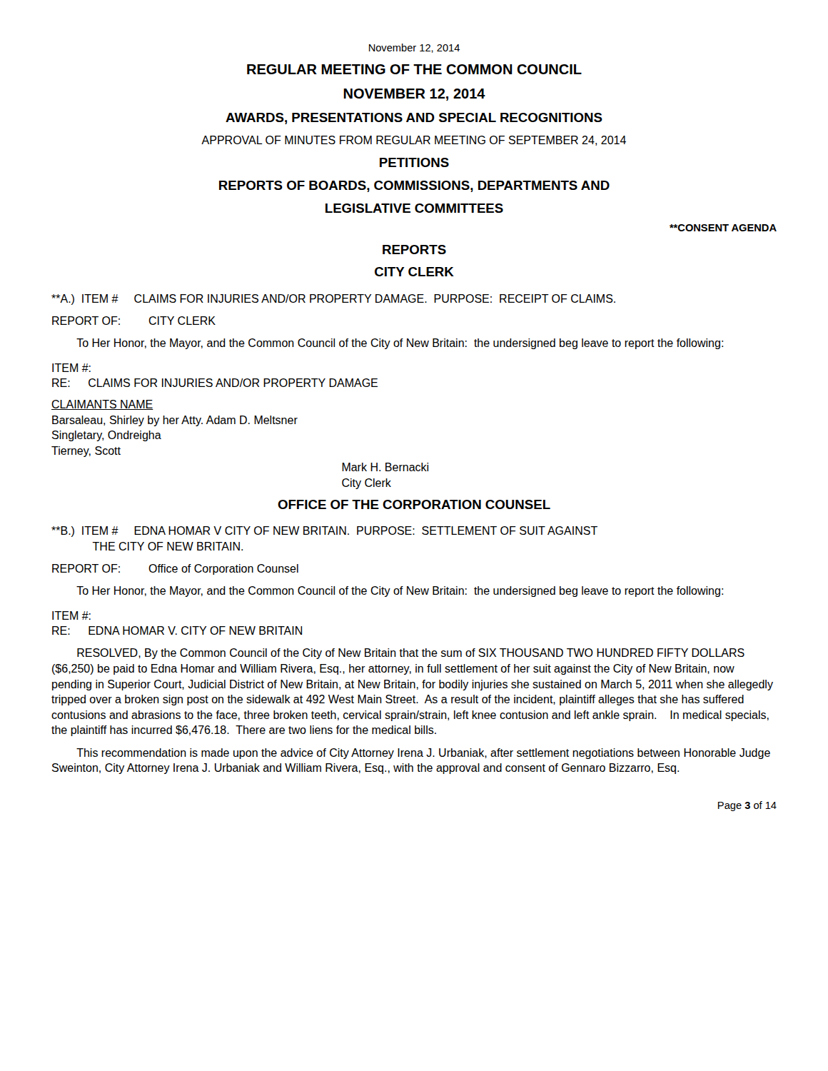November 12, 2014
REGULAR MEETING OF THE COMMON COUNCIL
NOVEMBER 12, 2014
AWARDS, PRESENTATIONS AND SPECIAL RECOGNITIONS
APPROVAL OF MINUTES FROM REGULAR MEETING OF SEPTEMBER 24, 2014
PETITIONS
REPORTS OF BOARDS, COMMISSIONS, DEPARTMENTS AND
LEGISLATIVE COMMITTEES
**CONSENT AGENDA
REPORTS
CITY CLERK
**A.) ITEM # CLAIMS FOR INJURIES AND/OR PROPERTY DAMAGE. PURPOSE: RECEIPT OF CLAIMS.
REPORT OF: CITY CLERK
To Her Honor, the Mayor, and the Common Council of the City of New Britain: the undersigned beg leave to report the following:
ITEM #:
RE: CLAIMS FOR INJURIES AND/OR PROPERTY DAMAGE
CLAIMANTS NAME
Barsaleau, Shirley by her Atty. Adam D. Meltsner
Singletary, Ondreigha
Tierney, Scott
Mark H. Bernacki
City Clerk
OFFICE OF THE CORPORATION COUNSEL
**B.) ITEM # EDNA HOMAR V CITY OF NEW BRITAIN. PURPOSE: SETTLEMENT OF SUIT AGAINSTTHE CITY OF NEW BRITAIN.
REPORT OF: Office of Corporation Counsel
To Her Honor, the Mayor, and the Common Council of the City of New Britain: the undersigned beg leave to report the following:
ITEM #:
RE: EDNA HOMAR V. CITY OF NEW BRITAIN
RESOLVED, By the Common Council of the City of New Britain that the sum of SIX THOUSAND TWO HUNDRED FIFTY DOLLARS ($6,250) be paid to Edna Homar and William Rivera, Esq., her attorney, in full settlement of her suit against the City of New Britain, now pending in Superior Court, Judicial District of New Britain, at New Britain, for bodily injuries she sustained on March 5, 2011 when she allegedly tripped over a broken sign post on the sidewalk at 492 West Main Street. As a result of the incident, plaintiff alleges that she has suffered contusions and abrasions to the face, three broken teeth, cervical sprain/strain, left knee contusion and left ankle sprain. In medical specials, the plaintiff has incurred $6,476.18. There are two liens for the medical bills.
This recommendation is made upon the advice of City Attorney Irena J. Urbaniak, after settlement negotiations between Honorable Judge Sweinton, City Attorney Irena J. Urbaniak and William Rivera, Esq., with the approval and consent of Gennaro Bizzarro, Esq.
Page 3 of 14